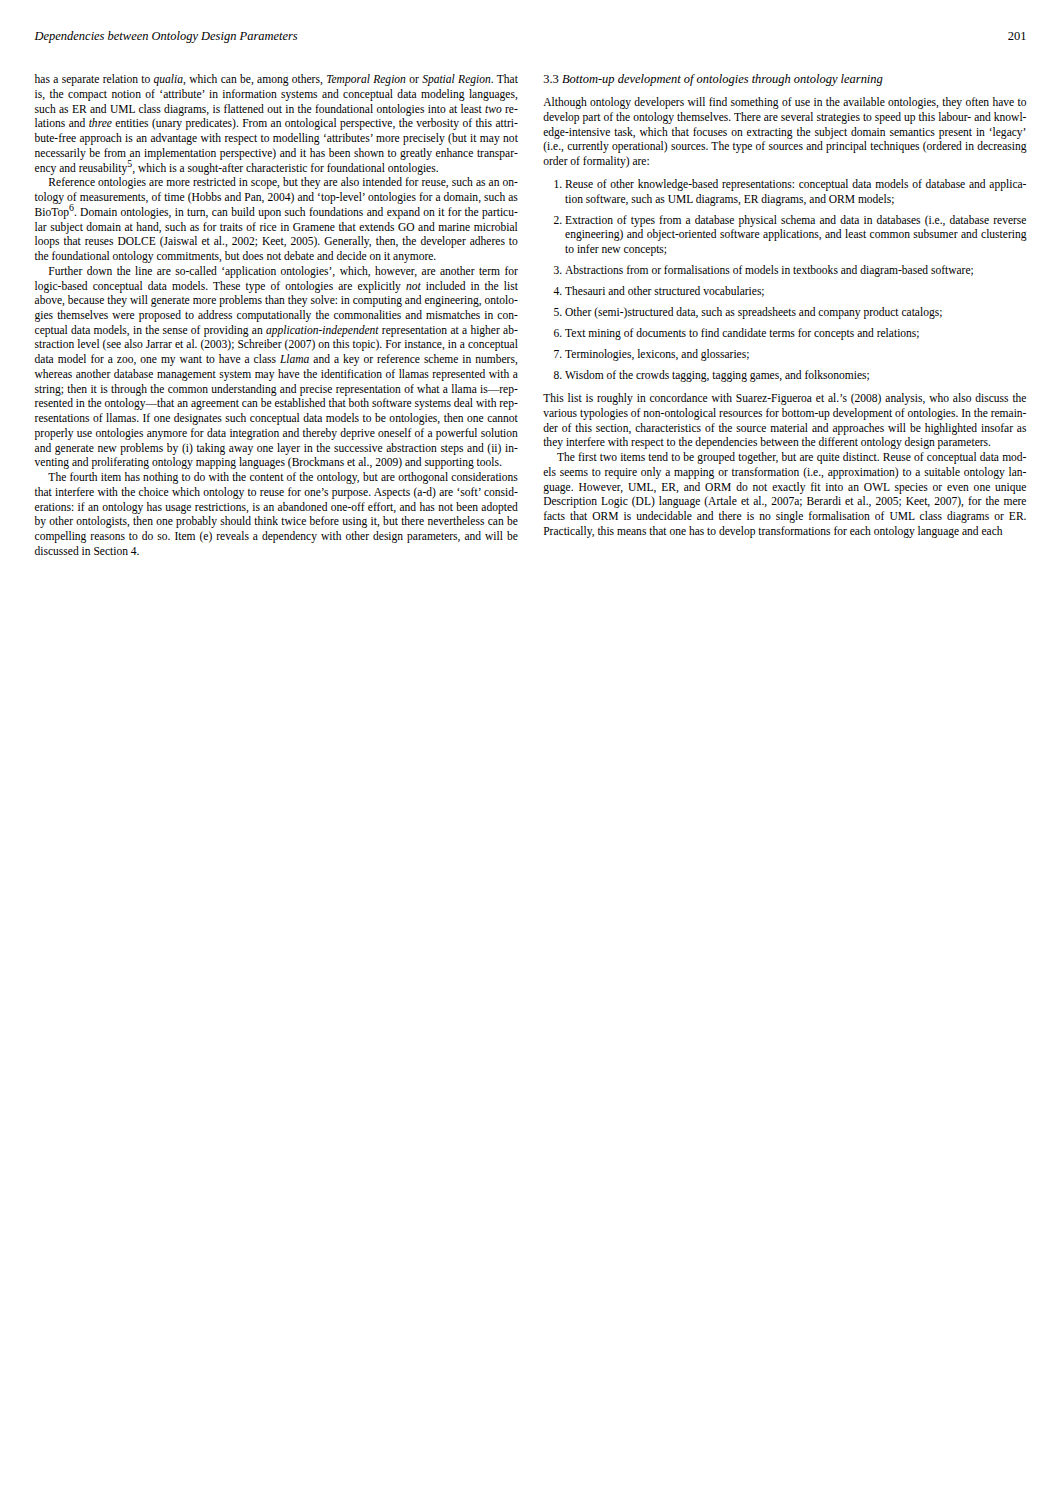Dependencies between Ontology Design Parameters 201
has a separate relation to qualia, which can be, among others, Temporal Region or Spatial Region. That is, the compact notion of ‘attribute’ in information systems and conceptual data modeling languages, such as ER and UML class diagrams, is flattened out in the foundational ontologies into at least two relations and three entities (unary predicates). From an ontological perspective, the verbosity of this attribute-free approach is an advantage with respect to modelling ‘attributes’ more precisely (but it may not necessarily be from an implementation perspective) and it has been shown to greatly enhance transparency and reusability5, which is a sought-after characteristic for foundational ontologies.
Reference ontologies are more restricted in scope, but they are also intended for reuse, such as an ontology of measurements, of time (Hobbs and Pan, 2004) and ‘top-level’ ontologies for a domain, such as BioTop6. Domain ontologies, in turn, can build upon such foundations and expand on it for the particular subject domain at hand, such as for traits of rice in Gramene that extends GO and marine microbial loops that reuses DOLCE (Jaiswal et al., 2002; Keet, 2005). Generally, then, the developer adheres to the foundational ontology commitments, but does not debate and decide on it anymore.
Further down the line are so-called ‘application ontologies’, which, however, are another term for logic-based conceptual data models. These type of ontologies are explicitly not included in the list above, because they will generate more problems than they solve: in computing and engineering, ontologies themselves were proposed to address computationally the commonalities and mismatches in conceptual data models, in the sense of providing an application-independent representation at a higher abstraction level (see also Jarrar et al. (2003); Schreiber (2007) on this topic). For instance, in a conceptual data model for a zoo, one my want to have a class Llama and a key or reference scheme in numbers, whereas another database management system may have the identification of llamas represented with a string; then it is through the common understanding and precise representation of what a llama is—represented in the ontology—that an agreement can be established that both software systems deal with representations of llamas. If one designates such conceptual data models to be ontologies, then one cannot properly use ontologies anymore for data integration and thereby deprive oneself of a powerful solution and generate new problems by (i) taking away one layer in the successive abstraction steps and (ii) inventing and proliferating ontology mapping languages (Brockmans et al., 2009) and supporting tools.
The fourth item has nothing to do with the content of the ontology, but are orthogonal considerations that interfere with the choice which ontology to reuse for one’s purpose. Aspects (a-d) are ‘soft’ considerations: if an ontology has usage restrictions, is an abandoned one-off effort, and has not been adopted by other ontologists, then one probably should think twice before using it, but there nevertheless can be compelling reasons to do so. Item (e) reveals a dependency with other design parameters, and will be discussed in Section 4.
3.3 Bottom-up development of ontologies through ontology learning
Although ontology developers will find something of use in the available ontologies, they often have to develop part of the ontology themselves. There are several strategies to speed up this labour- and knowledge-intensive task, which that focuses on extracting the subject domain semantics present in ‘legacy’ (i.e., currently operational) sources. The type of sources and principal techniques (ordered in decreasing order of formality) are:
Reuse of other knowledge-based representations: conceptual data models of database and application software, such as UML diagrams, ER diagrams, and ORM models;
Extraction of types from a database physical schema and data in databases (i.e., database reverse engineering) and object-oriented software applications, and least common subsumer and clustering to infer new concepts;
Abstractions from or formalisations of models in textbooks and diagram-based software;
Thesauri and other structured vocabularies;
Other (semi-)structured data, such as spreadsheets and company product catalogs;
Text mining of documents to find candidate terms for concepts and relations;
Terminologies, lexicons, and glossaries;
Wisdom of the crowds tagging, tagging games, and folksonomies;
This list is roughly in concordance with Suarez-Figueroa et al.’s (2008) analysis, who also discuss the various typologies of non-ontological resources for bottom-up development of ontologies. In the remainder of this section, characteristics of the source material and approaches will be highlighted insofar as they interfere with respect to the dependencies between the different ontology design parameters.
The first two items tend to be grouped together, but are quite distinct. Reuse of conceptual data models seems to require only a mapping or transformation (i.e., approximation) to a suitable ontology language. However, UML, ER, and ORM do not exactly fit into an OWL species or even one unique Description Logic (DL) language (Artale et al., 2007a; Berardi et al., 2005; Keet, 2007), for the mere facts that ORM is undecidable and there is no single formalisation of UML class diagrams or ER. Practically, this means that one has to develop transformations for each ontology language and each